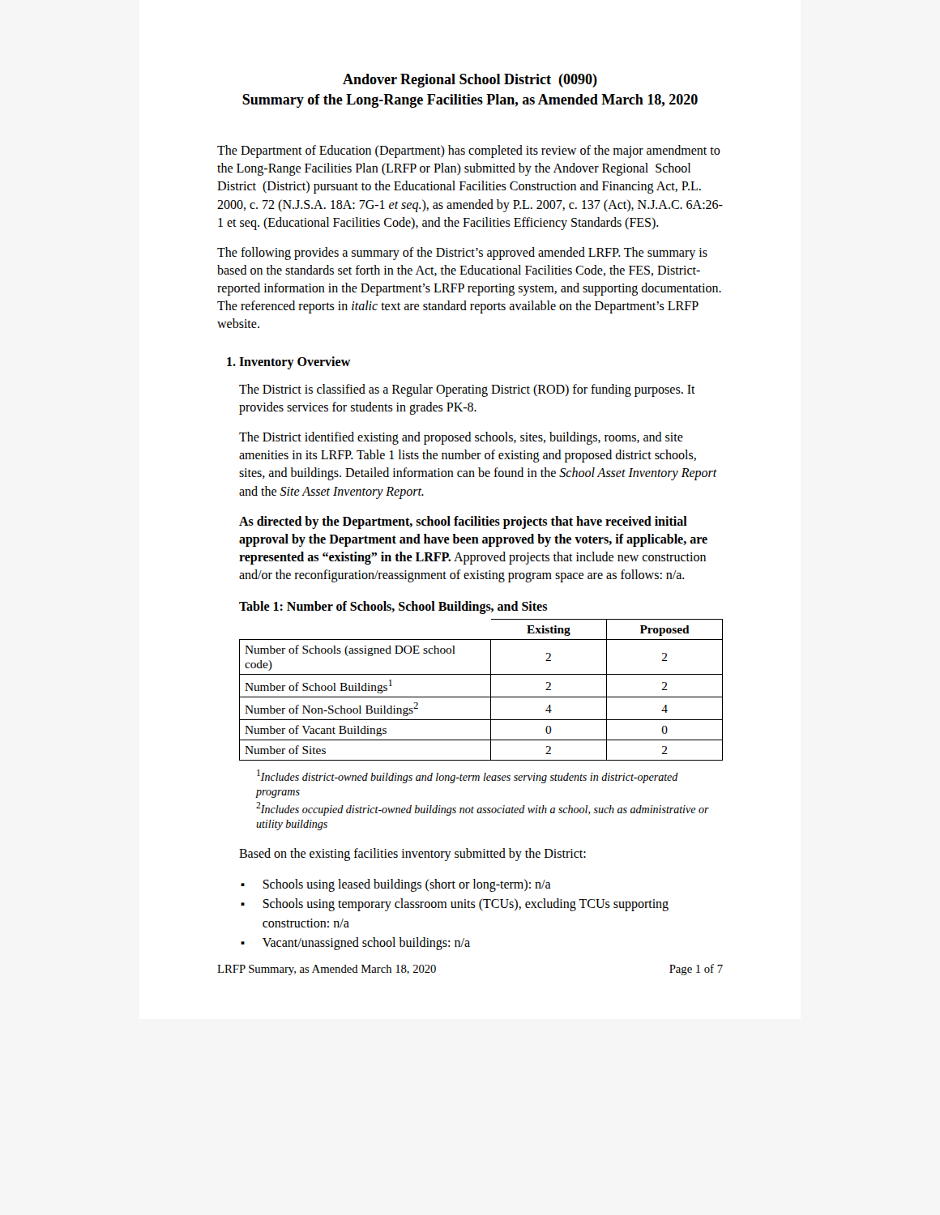Andover Regional School District (0090) Summary of the Long-Range Facilities Plan, as Amended March 18, 2020
The Department of Education (Department) has completed its review of the major amendment to the Long-Range Facilities Plan (LRFP or Plan) submitted by the Andover Regional School District (District) pursuant to the Educational Facilities Construction and Financing Act, P.L. 2000, c. 72 (N.J.S.A. 18A: 7G-1 et seq.), as amended by P.L. 2007, c. 137 (Act), N.J.A.C. 6A:26-1 et seq. (Educational Facilities Code), and the Facilities Efficiency Standards (FES).
The following provides a summary of the District’s approved amended LRFP. The summary is based on the standards set forth in the Act, the Educational Facilities Code, the FES, District-reported information in the Department’s LRFP reporting system, and supporting documentation. The referenced reports in italic text are standard reports available on the Department’s LRFP website.
Inventory Overview
The District is classified as a Regular Operating District (ROD) for funding purposes. It provides services for students in grades PK-8.
The District identified existing and proposed schools, sites, buildings, rooms, and site amenities in its LRFP. Table 1 lists the number of existing and proposed district schools, sites, and buildings. Detailed information can be found in the School Asset Inventory Report and the Site Asset Inventory Report.
As directed by the Department, school facilities projects that have received initial approval by the Department and have been approved by the voters, if applicable, are represented as “existing” in the LRFP. Approved projects that include new construction and/or the reconfiguration/reassignment of existing program space are as follows: n/a.
Table 1: Number of Schools, School Buildings, and Sites
| | Existing | Proposed |
| --- | --- | --- |
| Number of Schools (assigned DOE school code) | 2 | 2 |
| Number of School Buildings 1 | 2 | 2 |
| Number of Non-School Buildings 2 | 4 | 4 |
| Number of Vacant Buildings | 0 | 0 |
| Number of Sites | 2 | 2 |
1Includes district-owned buildings and long-term leases serving students in district-operated programs
2Includes occupied district-owned buildings not associated with a school, such as administrative or utility buildings
Based on the existing facilities inventory submitted by the District:
Schools using leased buildings (short or long-term): n/a
Schools using temporary classroom units (TCUs), excluding TCUs supporting construction: n/a
Vacant/unassigned school buildings: n/a
LRFP Summary, as Amended March 18, 2020 Page 1 of 7